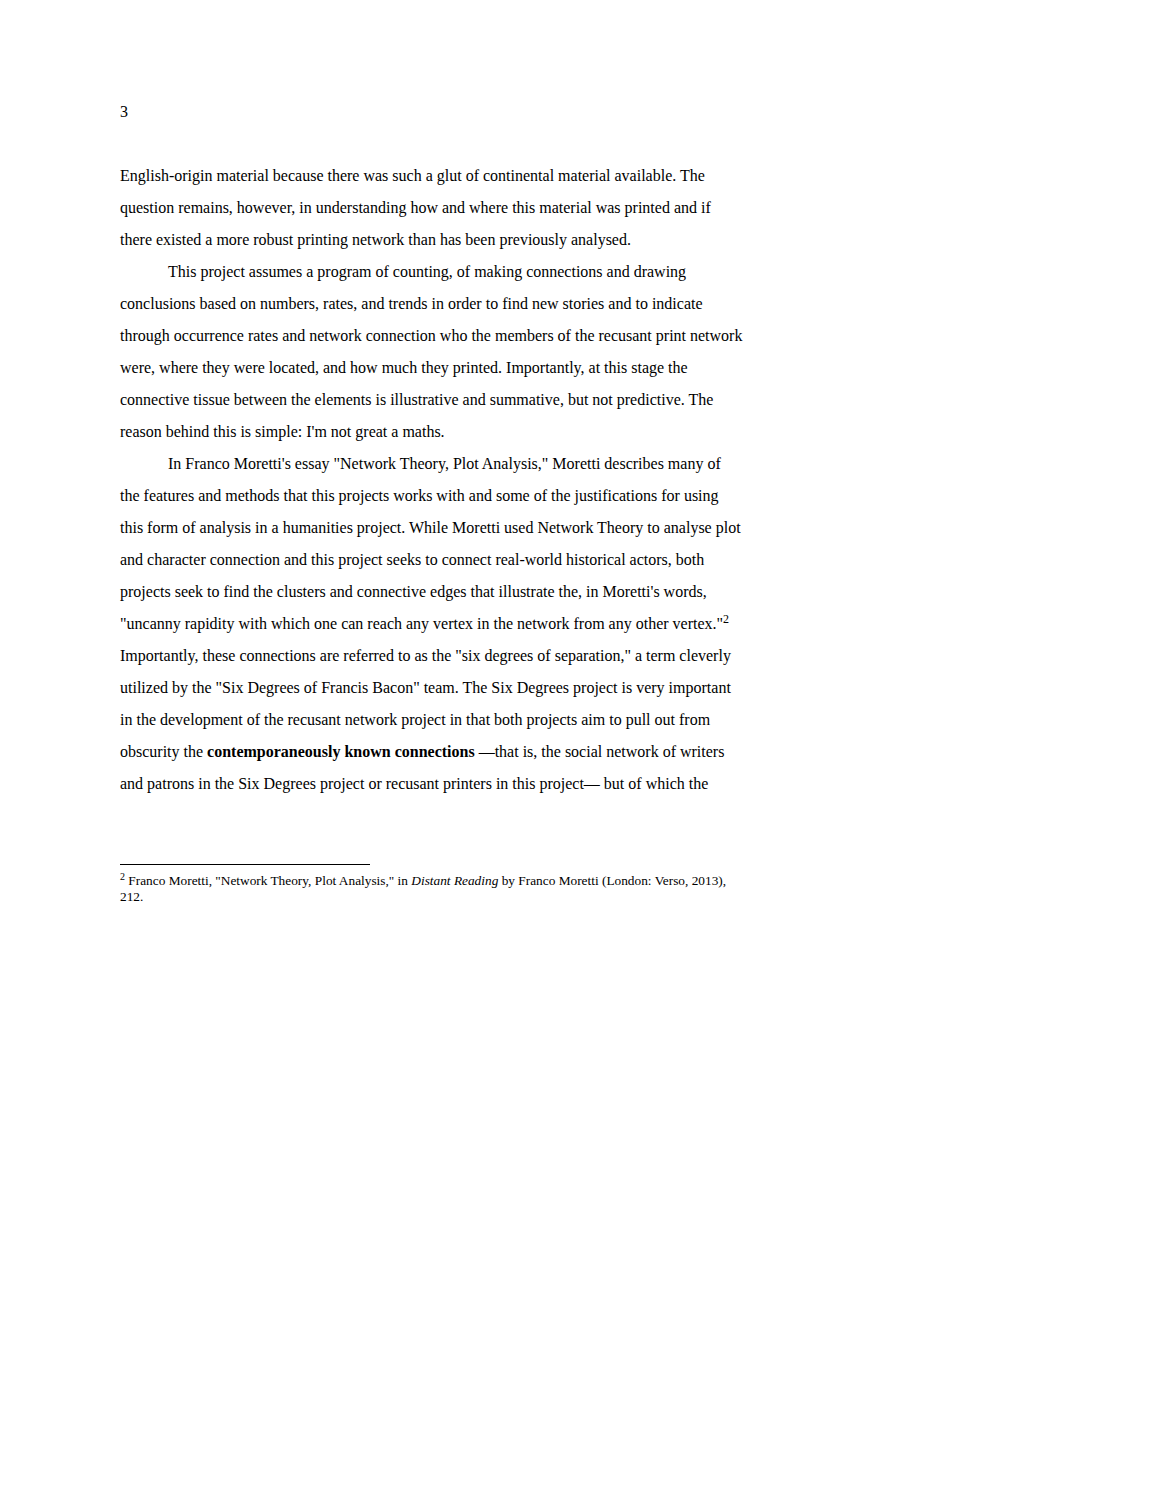3
English-origin material because there was such a glut of continental material available. The question remains, however, in understanding how and where this material was printed and if there existed a more robust printing network than has been previously analysed.
This project assumes a program of counting, of making connections and drawing conclusions based on numbers, rates, and trends in order to find new stories and to indicate through occurrence rates and network connection who the members of the recusant print network were, where they were located, and how much they printed. Importantly, at this stage the connective tissue between the elements is illustrative and summative, but not predictive. The reason behind this is simple: I'm not great a maths.
In Franco Moretti's essay "Network Theory, Plot Analysis," Moretti describes many of the features and methods that this projects works with and some of the justifications for using this form of analysis in a humanities project. While Moretti used Network Theory to analyse plot and character connection and this project seeks to connect real-world historical actors, both projects seek to find the clusters and connective edges that illustrate the, in Moretti's words, "uncanny rapidity with which one can reach any vertex in the network from any other vertex."2 Importantly, these connections are referred to as the "six degrees of separation," a term cleverly utilized by the "Six Degrees of Francis Bacon" team. The Six Degrees project is very important in the development of the recusant network project in that both projects aim to pull out from obscurity the contemporaneously known connections —that is, the social network of writers and patrons in the Six Degrees project or recusant printers in this project— but of which the
2 Franco Moretti, "Network Theory, Plot Analysis," in Distant Reading by Franco Moretti (London: Verso, 2013), 212.